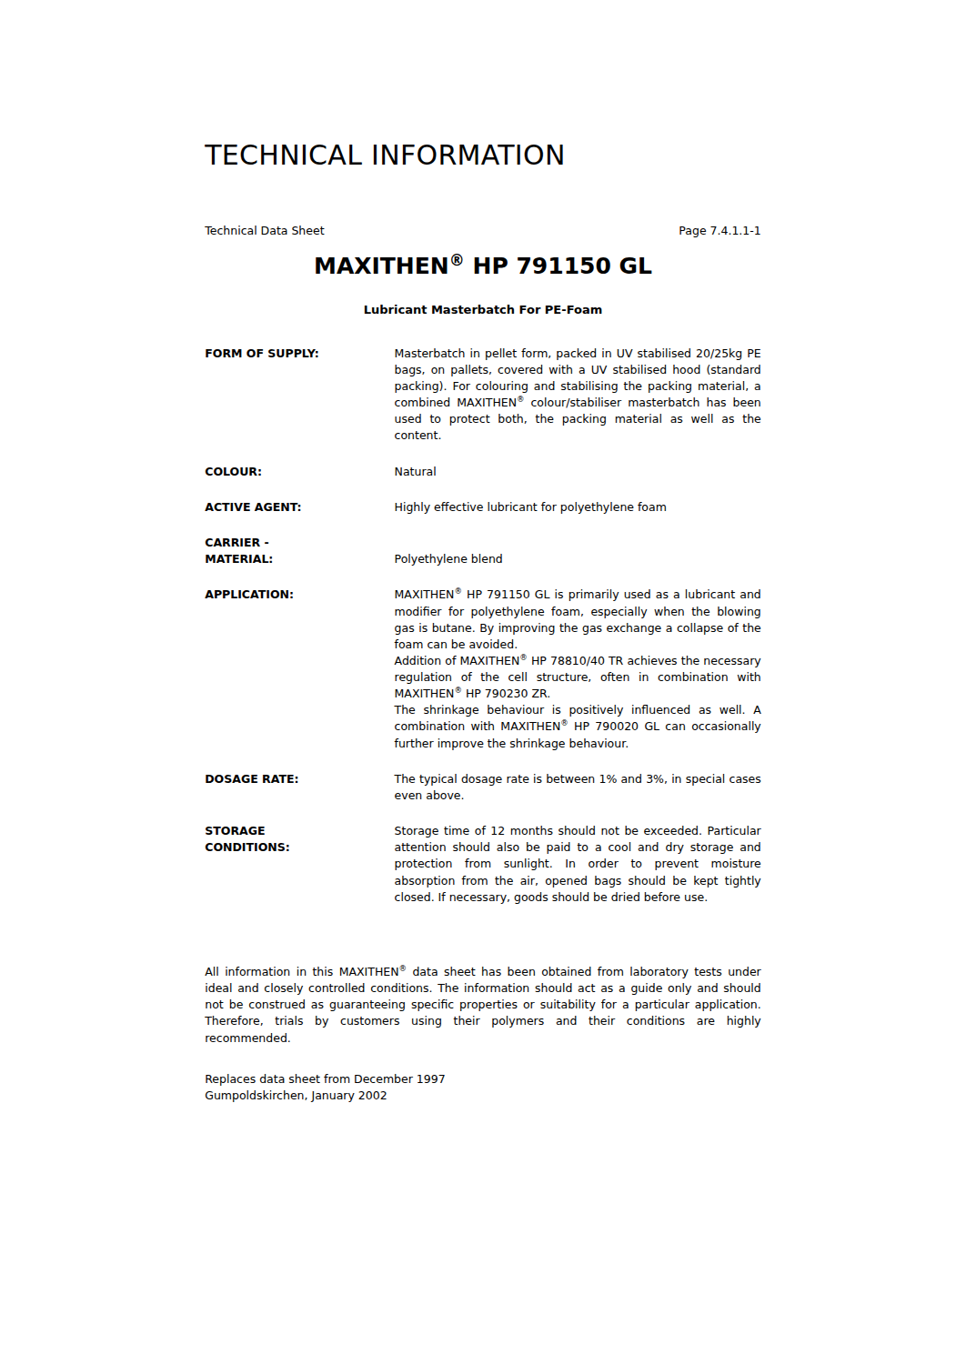TECHNICAL INFORMATION
Technical Data Sheet Page 7.4.1.1-1
MAXITHEN® HP 791150 GL
Lubricant Masterbatch For PE-Foam
| FORM OF SUPPLY: | Masterbatch in pellet form, packed in UV stabilised 20/25kg PE bags, on pallets, covered with a UV stabilised hood (standard packing). For colouring and stabilising the packing material, a combined MAXITHEN ® colour/stabiliser masterbatch has been used to protect both, the packing material as well as the content. |
| COLOUR: | Natural |
| ACTIVE AGENT: | Highly effective lubricant for polyethylene foam |
| CARRIER - MATERIAL: | Polyethylene blend |
| APPLICATION: | MAXITHEN ® HP 791150 GL is primarily used as a lubricant and modifier for polyethylene foam, especially when the blowing gas is butane. By improving the gas exchange a collapse of the foam can be avoided. Addition of MAXITHEN ® HP 78810/40 TR achieves the necessary regulation of the cell structure, often in combination with MAXITHEN ® HP 790230 ZR. The shrinkage behaviour is positively influenced as well. A combination with MAXITHEN ® HP 790020 GL can occasionally further improve the shrinkage behaviour. |
| DOSAGE RATE: | The typical dosage rate is between 1% and 3%, in special cases even above. |
| STORAGE CONDITIONS: | Storage time of 12 months should not be exceeded. Particular attention should also be paid to a cool and dry storage and protection from sunlight. In order to prevent moisture absorption from the air, opened bags should be kept tightly closed. If necessary, goods should be dried before use. |
All information in this MAXITHEN® data sheet has been obtained from laboratory tests under ideal and closely controlled conditions. The information should act as a guide only and should not be construed as guaranteeing specific properties or suitability for a particular application. Therefore, trials by customers using their polymers and their conditions are highly recommended.
Replaces data sheet from December 1997
Gumpoldskirchen, January 2002